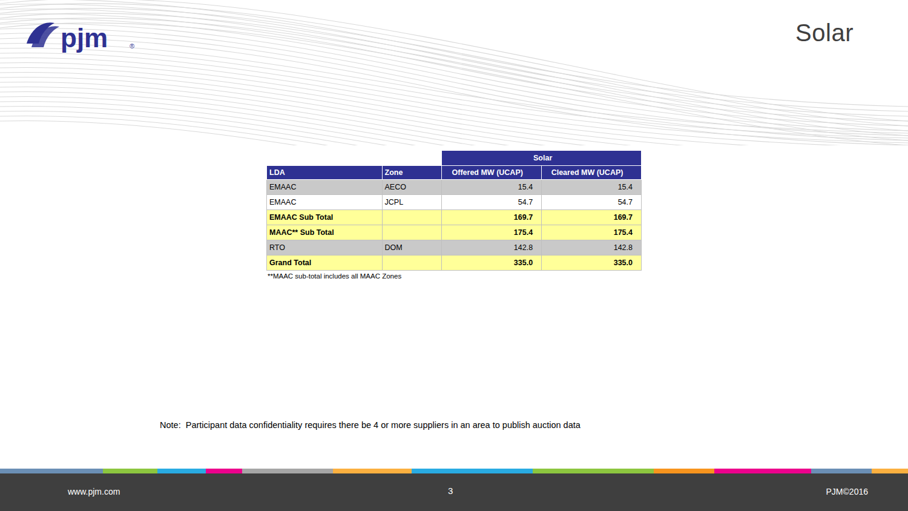pjm ®
Solar
| | | Solar |
| LDA | Zone | Offered MW (UCAP) | Cleared MW (UCAP) |
| EMAAC | AECO | 15.4 | 15.4 |
| EMAAC | JCPL | 54.7 | 54.7 |
| EMAAC Sub Total | | 169.7 | 169.7 |
| MAAC** Sub Total | | 175.4 | 175.4 |
| RTO | DOM | 142.8 | 142.8 |
| Grand Total | | 335.0 | 335.0 |
**MAAC sub-total includes all MAAC Zones
Note: Participant data confidentiality requires there be 4 or more suppliers in an area to publish auction data
www.pjm.com
3
PJM©2016